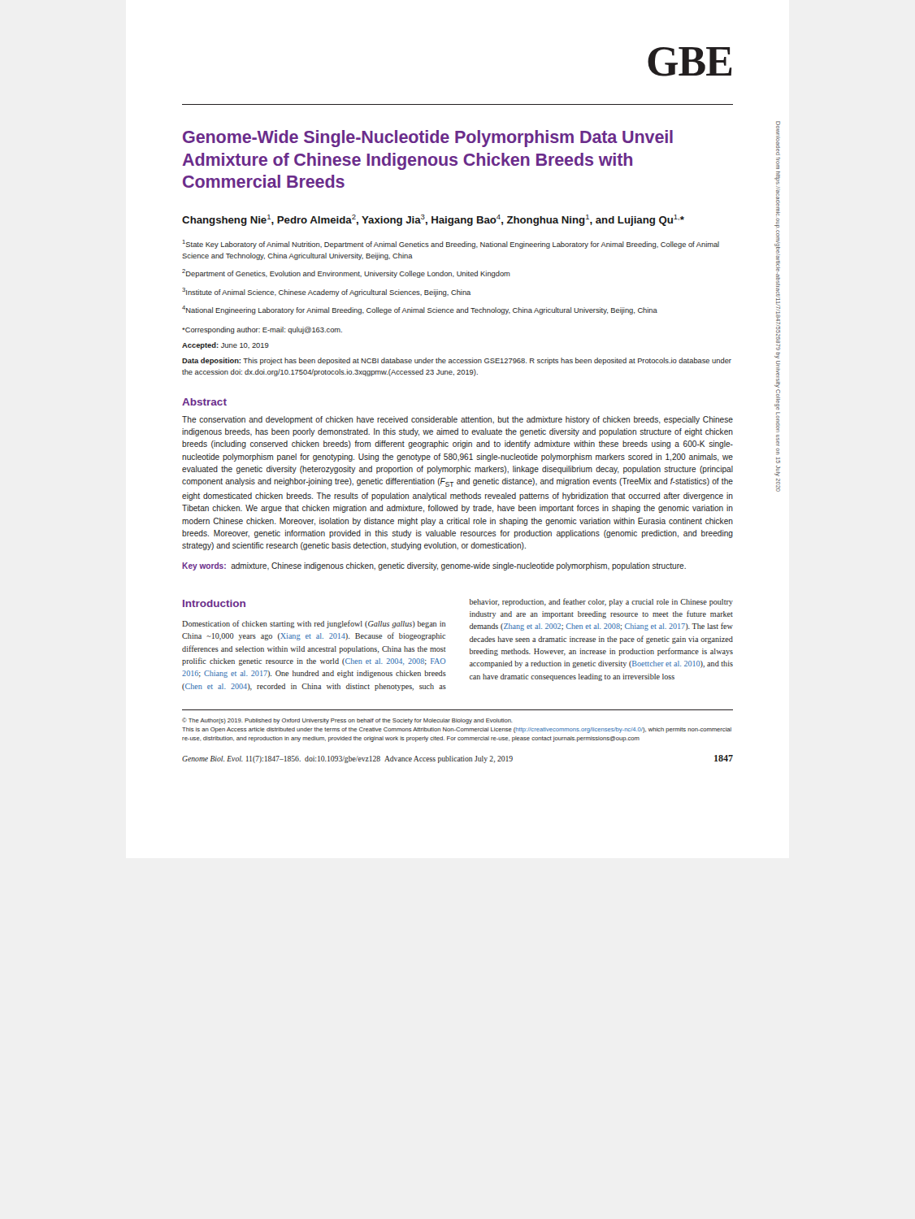Downloaded from https://academic.oup.com/gbe/article-abstract/11/7/1847/5526879 by University College London user on 15 July 2020
GBE
Genome-Wide Single-Nucleotide Polymorphism Data Unveil Admixture of Chinese Indigenous Chicken Breeds with Commercial Breeds
Changsheng Nie1, Pedro Almeida2, Yaxiong Jia3, Haigang Bao4, Zhonghua Ning1, and Lujiang Qu1,*
1State Key Laboratory of Animal Nutrition, Department of Animal Genetics and Breeding, National Engineering Laboratory for Animal Breeding, College of Animal Science and Technology, China Agricultural University, Beijing, China
2Department of Genetics, Evolution and Environment, University College London, United Kingdom
3Institute of Animal Science, Chinese Academy of Agricultural Sciences, Beijing, China
4National Engineering Laboratory for Animal Breeding, College of Animal Science and Technology, China Agricultural University, Beijing, China
*Corresponding author: E-mail: quluj@163.com.
Accepted: June 10, 2019
Data deposition: This project has been deposited at NCBI database under the accession GSE127968. R scripts has been deposited at Protocols.io database under the accession doi: dx.doi.org/10.17504/protocols.io.3xqgpmw.(Accessed 23 June, 2019).
Abstract
The conservation and development of chicken have received considerable attention, but the admixture history of chicken breeds, especially Chinese indigenous breeds, has been poorly demonstrated. In this study, we aimed to evaluate the genetic diversity and population structure of eight chicken breeds (including conserved chicken breeds) from different geographic origin and to identify admixture within these breeds using a 600-K single-nucleotide polymorphism panel for genotyping. Using the genotype of 580,961 single-nucleotide polymorphism markers scored in 1,200 animals, we evaluated the genetic diversity (heterozygosity and proportion of polymorphic markers), linkage disequilibrium decay, population structure (principal component analysis and neighbor-joining tree), genetic differentiation (FST and genetic distance), and migration events (TreeMix and f-statistics) of the eight domesticated chicken breeds. The results of population analytical methods revealed patterns of hybridization that occurred after divergence in Tibetan chicken. We argue that chicken migration and admixture, followed by trade, have been important forces in shaping the genomic variation in modern Chinese chicken. Moreover, isolation by distance might play a critical role in shaping the genomic variation within Eurasia continent chicken breeds. Moreover, genetic information provided in this study is valuable resources for production applications (genomic prediction, and breeding strategy) and scientific research (genetic basis detection, studying evolution, or domestication).
Key words: admixture, Chinese indigenous chicken, genetic diversity, genome-wide single-nucleotide polymorphism, population structure.
Introduction
Domestication of chicken starting with red junglefowl (Gallus gallus) began in China ~10,000 years ago (Xiang et al. 2014). Because of biogeographic differences and selection within wild ancestral populations, China has the most prolific chicken genetic resource in the world (Chen et al. 2004, 2008; FAO 2016; Chiang et al. 2017). One hundred and eight indigenous chicken breeds (Chen et al. 2004), recorded in China with distinct phenotypes, such as behavior, reproduction, and feather color, play a crucial role in Chinese poultry industry and are an important breeding resource to meet the future market demands (Zhang et al. 2002; Chen et al. 2008; Chiang et al. 2017). The last few decades have seen a dramatic increase in the pace of genetic gain via organized breeding methods. However, an increase in production performance is always accompanied by a reduction in genetic diversity (Boettcher et al. 2010), and this can have dramatic consequences leading to an irreversible loss
© The Author(s) 2019. Published by Oxford University Press on behalf of the Society for Molecular Biology and Evolution.
This is an Open Access article distributed under the terms of the Creative Commons Attribution Non-Commercial License (http://creativecommons.org/licenses/by-nc/4.0/), which permits non-commercial re-use, distribution, and reproduction in any medium, provided the original work is properly cited. For commercial re-use, please contact journals.permissions@oup.com
Genome Biol. Evol. 11(7):1847–1856. doi:10.1093/gbe/evz128 Advance Access publication July 2, 2019
1847